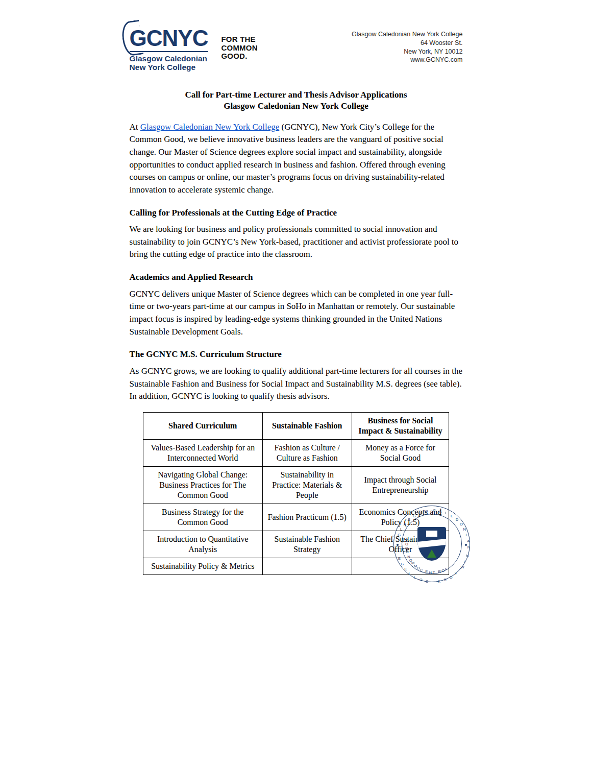GCNYC
Glasgow Caledonian
New York College
FOR THE
COMMON
GOOD.
Glasgow Caledonian New York College
64 Wooster St.
New York, NY 10012
www.GCNYC.com
Call for Part-time Lecturer and Thesis Advisor Applications
Glasgow Caledonian New York College
At Glasgow Caledonian New York College (GCNYC), New York City’s College for the Common Good, we believe innovative business leaders are the vanguard of positive social change. Our Master of Science degrees explore social impact and sustainability, alongside opportunities to conduct applied research in business and fashion. Offered through evening courses on campus or online, our master’s programs focus on driving sustainability-related innovation to accelerate systemic change.
Calling for Professionals at the Cutting Edge of Practice
We are looking for business and policy professionals committed to social innovation and sustainability to join GCNYC’s New York-based, practitioner and activist professiorate pool to bring the cutting edge of practice into the classroom.
Academics and Applied Research
GCNYC delivers unique Master of Science degrees which can be completed in one year full-time or two-years part-time at our campus in SoHo in Manhattan or remotely. Our sustainable impact focus is inspired by leading-edge systems thinking grounded in the United Nations Sustainable Development Goals.
The GCNYC M.S. Curriculum Structure
As GCNYC grows, we are looking to qualify additional part-time lecturers for all courses in the Sustainable Fashion and Business for Social Impact and Sustainability M.S. degrees (see table). In addition, GCNYC is looking to qualify thesis advisors.
| Shared Curriculum | Sustainable Fashion | Business for Social Impact & Sustainability |
| --- | --- | --- |
| Values-Based Leadership for an Interconnected World | Fashion as Culture / Culture as Fashion | Money as a Force for Social Good |
| Navigating Global Change: Business Practices for The Common Good | Sustainability in Practice: Materials & People | Impact through Social Entrepreneurship |
| Business Strategy for the Common Good | Fashion Practicum (1.5) | Economics Concepts and Policy (1.5) |
| Introduction to Quantitative Analysis | Sustainable Fashion Strategy | The Chief Sustainability Officer |
| Sustainability Policy & Metrics | | |
G L A S G O W C A L E D O N I A N N E W Y O R K C O L L E G E F O R T H E C O M M O N G O O D